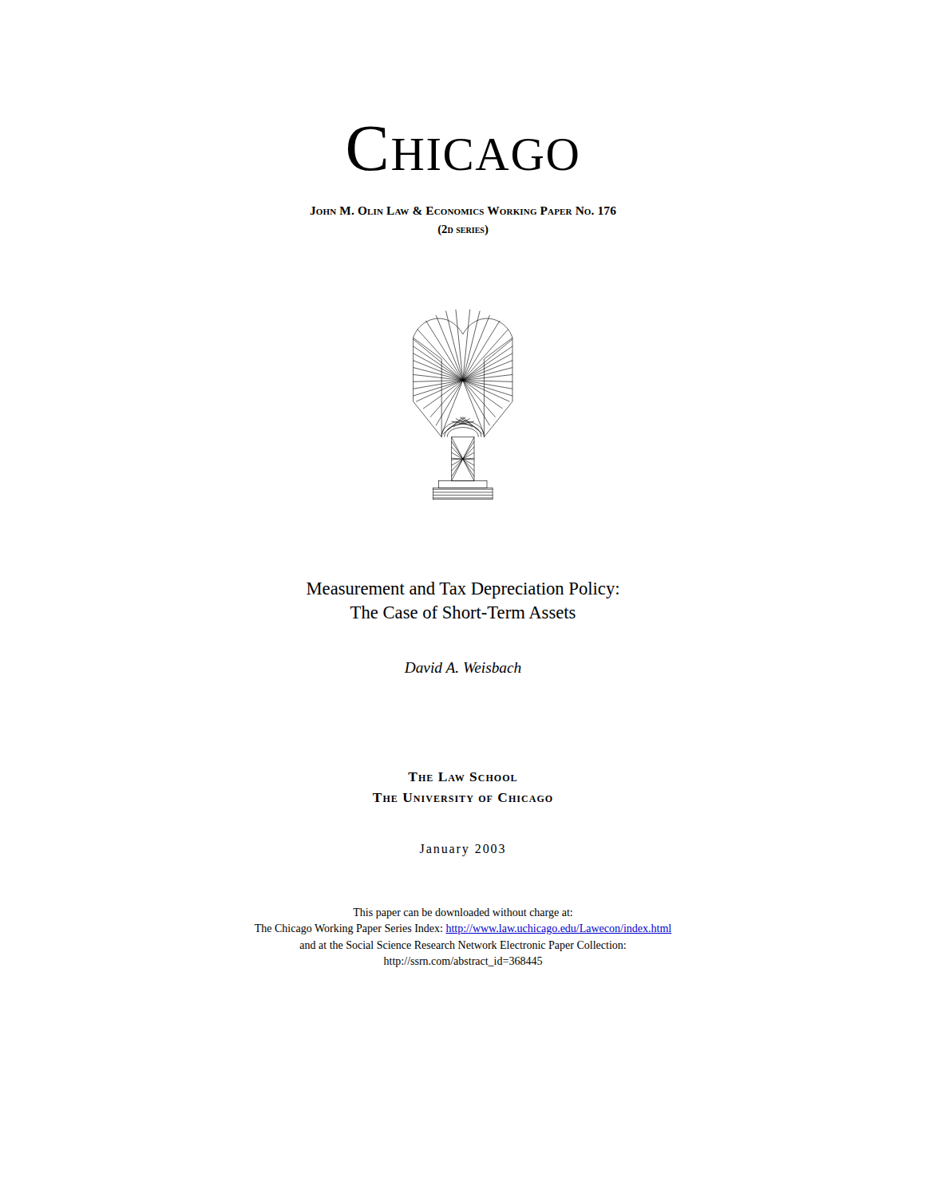CHICAGO
John M. Olin Law & Economics Working Paper No. 176
(2d series)
Measurement and Tax Depreciation Policy:
The Case of Short-Term Assets
David A. Weisbach
The Law School
The University of Chicago
January 2003
This paper can be downloaded without charge at:
The Chicago Working Paper Series Index: http://www.law.uchicago.edu/Lawecon/index.html
and at the Social Science Research Network Electronic Paper Collection:
http://ssrn.com/abstract_id=368445